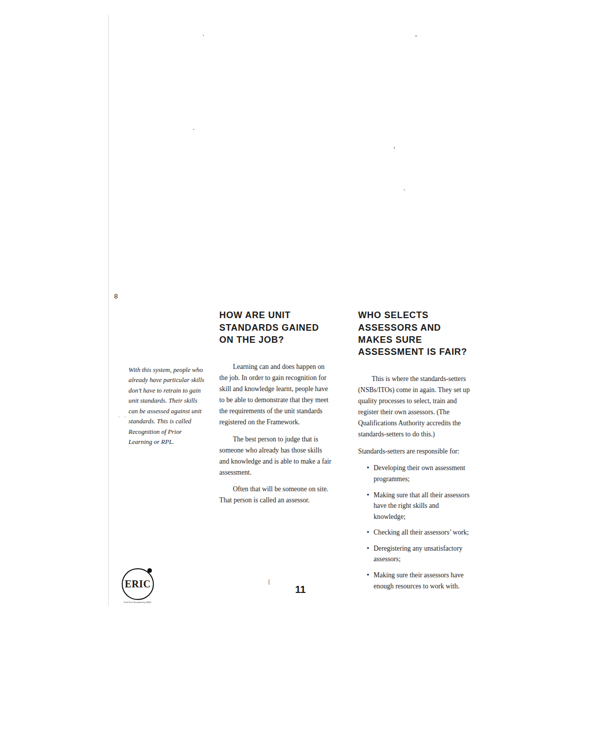. -
. ‘ .
8
How are unit standards gained on the job?
Learning can and does happen on the job. In order to gain recognition for skill and knowledge learnt, people have to be able to demonstrate that they meet the requirements of the unit standards registered on the Framework.
The best person to judge that is someone who already has those skills and knowledge and is able to make a fair assessment.
Often that will be someone on site. That person is called an assessor.
Who selects assessors and makes sure assessment is fair?
This is where the standards-setters (NSBs/ITOs) come in again. They set up quality processes to select, train and register their own assessors. (The Qualifications Authority accredits the standards-setters to do this.)
Standards-setters are responsible for:
Developing their own assessment programmes;
Making sure that all their assessors have the right skills and knowledge;
Checking all their assessors’ work;
Deregistering any unsatisfactory assessors;
Making sure their assessors have enough resources to work with.
With this system, people who already have particular skills don’t have to retrain to gain unit standards. Their skills can be assessed against unit standards. This is called Recognition of Prior Learning or RPL.
· ·
ERIC
Full Text Provided by ERIC
{
11